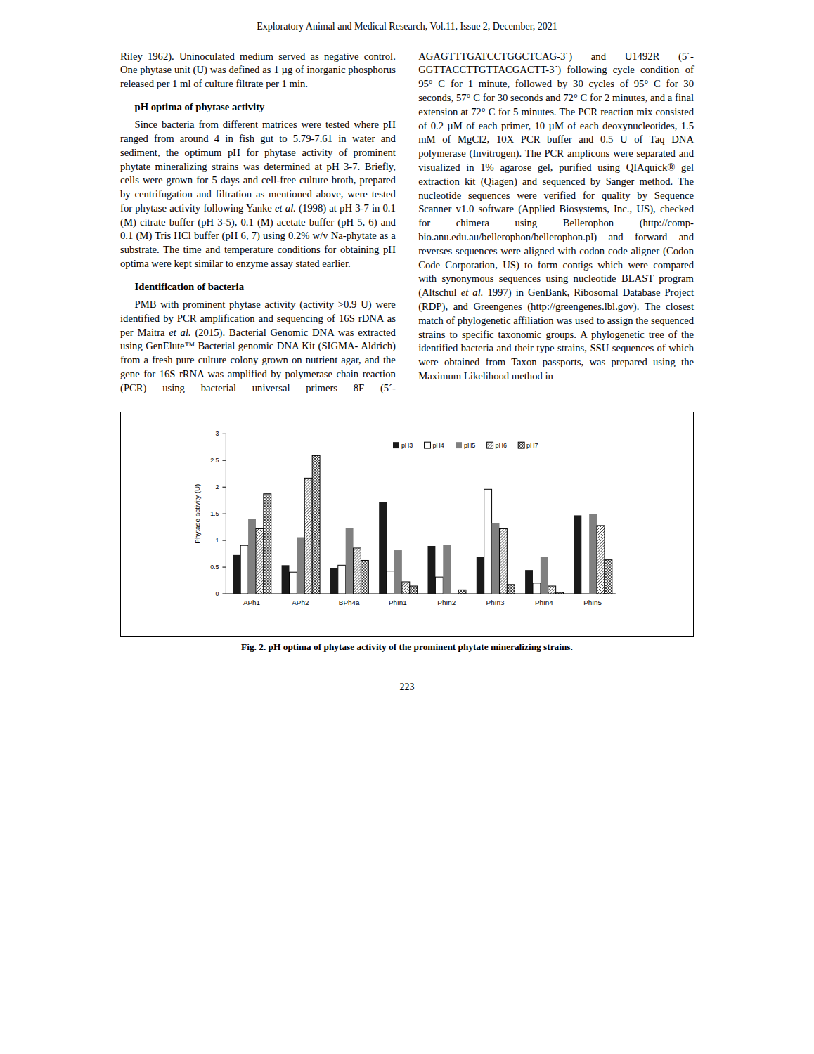Exploratory Animal and Medical Research, Vol.11, Issue 2, December, 2021
Riley 1962). Uninoculated medium served as negative control. One phytase unit (U) was defined as 1 µg of inorganic phosphorus released per 1 ml of culture filtrate per 1 min.
pH optima of phytase activity
Since bacteria from different matrices were tested where pH ranged from around 4 in fish gut to 5.79-7.61 in water and sediment, the optimum pH for phytase activity of prominent phytate mineralizing strains was determined at pH 3-7. Briefly, cells were grown for 5 days and cell-free culture broth, prepared by centrifugation and filtration as mentioned above, were tested for phytase activity following Yanke et al. (1998) at pH 3-7 in 0.1 (M) citrate buffer (pH 3-5), 0.1 (M) acetate buffer (pH 5, 6) and 0.1 (M) Tris HCl buffer (pH 6, 7) using 0.2% w/v Na-phytate as a substrate. The time and temperature conditions for obtaining pH optima were kept similar to enzyme assay stated earlier.
Identification of bacteria
PMB with prominent phytase activity (activity >0.9 U) were identified by PCR amplification and sequencing of 16S rDNA as per Maitra et al. (2015). Bacterial Genomic DNA was extracted using GenElute™ Bacterial genomic DNA Kit (SIGMA- Aldrich) from a fresh pure culture colony grown on nutrient agar, and the gene for 16S rRNA was amplified by polymerase chain reaction (PCR) using bacterial universal primers 8F (5´-AGAGTTTGATCCTGGCTCAG-3´) and U1492R (5´-GGTTACCTTGTTACGACTT-3´) following cycle condition of 95° C for 1 minute, followed by 30 cycles of 95° C for 30 seconds, 57° C for 30 seconds and 72° C for 2 minutes, and a final extension at 72° C for 5 minutes. The PCR reaction mix consisted of 0.2 µM of each primer, 10 µM of each deoxynucleotides, 1.5 mM of MgCl2, 10X PCR buffer and 0.5 U of Taq DNA polymerase (Invitrogen). The PCR amplicons were separated and visualized in 1% agarose gel, purified using QIAquick® gel extraction kit (Qiagen) and sequenced by Sanger method. The nucleotide sequences were verified for quality by Sequence Scanner v1.0 software (Applied Biosystems, Inc., US), checked for chimera using Bellerophon (http://comp-bio.anu.edu.au/bellerophon/bellerophon.pl) and forward and reverses sequences were aligned with codon code aligner (Codon Code Corporation, US) to form contigs which were compared with synonymous sequences using nucleotide BLAST program (Altschul et al. 1997) in GenBank, Ribosomal Database Project (RDP), and Greengenes (http://greengenes.lbl.gov). The closest match of phylogenetic affiliation was used to assign the sequenced strains to specific taxonomic groups. A phylogenetic tree of the identified bacteria and their type strains, SSU sequences of which were obtained from Taxon passports, was prepared using the Maximum Likelihood method in
0 0.5 1 1.5 2 2.5 3 Phytase activity (U) pH3 pH4 pH5 pH6 pH7 APh1 APh2 BPh4a PhIn1 PhIn2 PhIn3 PhIn4 PhIn5
Fig. 2. pH optima of phytase activity of the prominent phytate mineralizing strains.
223